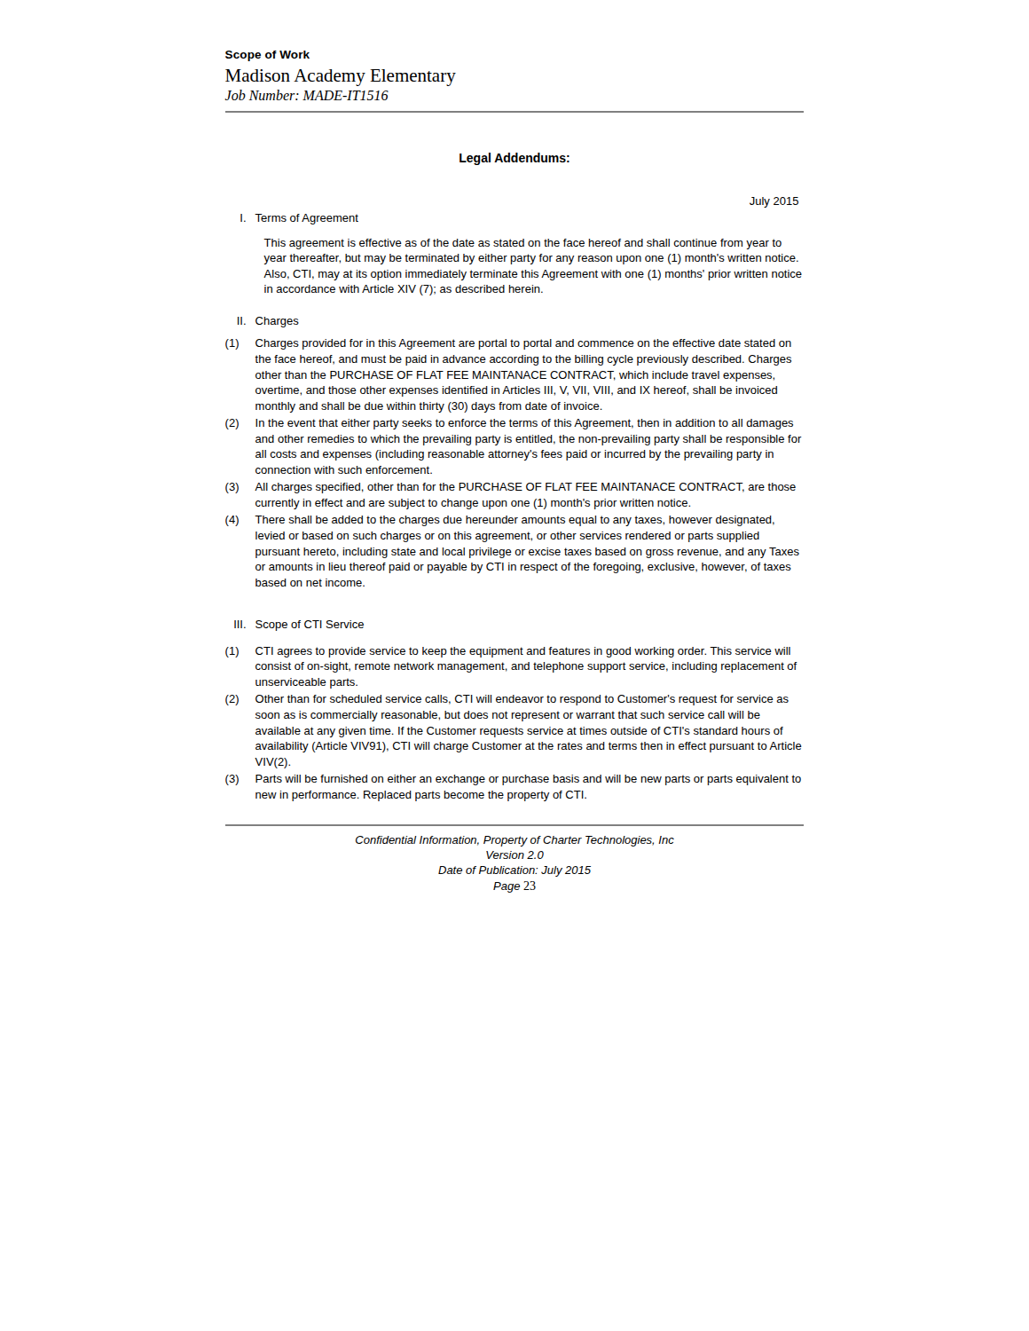Scope of Work
Madison Academy Elementary
Job Number: MADE-IT1516
Legal Addendums:
July 2015
I.
Terms of Agreement
This agreement is effective as of the date as stated on the face hereof and shall continue from year to year thereafter, but may be terminated by either party for any reason upon one (1) month's written notice. Also, CTI, may at its option immediately terminate this Agreement with one (1) months' prior written notice in accordance with Article XIV (7); as described herein.
II.
Charges
(1) Charges provided for in this Agreement are portal to portal and commence on the effective date stated on the face hereof, and must be paid in advance according to the billing cycle previously described. Charges other than the PURCHASE OF FLAT FEE MAINTANACE CONTRACT, which include travel expenses, overtime, and those other expenses identified in Articles III, V, VII, VIII, and IX hereof, shall be invoiced monthly and shall be due within thirty (30) days from date of invoice.
(2) In the event that either party seeks to enforce the terms of this Agreement, then in addition to all damages and other remedies to which the prevailing party is entitled, the non-prevailing party shall be responsible for all costs and expenses (including reasonable attorney's fees paid or incurred by the prevailing party in connection with such enforcement.
(3) All charges specified, other than for the PURCHASE OF FLAT FEE MAINTANACE CONTRACT, are those currently in effect and are subject to change upon one (1) month's prior written notice.
(4) There shall be added to the charges due hereunder amounts equal to any taxes, however designated, levied or based on such charges or on this agreement, or other services rendered or parts supplied pursuant hereto, including state and local privilege or excise taxes based on gross revenue, and any Taxes or amounts in lieu thereof paid or payable by CTI in respect of the foregoing, exclusive, however, of taxes based on net income.
III.
Scope of CTI Service
(1) CTI agrees to provide service to keep the equipment and features in good working order. This service will consist of on-sight, remote network management, and telephone support service, including replacement of unserviceable parts.
(2) Other than for scheduled service calls, CTI will endeavor to respond to Customer's request for service as soon as is commercially reasonable, but does not represent or warrant that such service call will be available at any given time. If the Customer requests service at times outside of CTI's standard hours of availability (Article VIV91), CTI will charge Customer at the rates and terms then in effect pursuant to Article VIV(2).
(3) Parts will be furnished on either an exchange or purchase basis and will be new parts or parts equivalent to new in performance. Replaced parts become the property of CTI.
Confidential Information, Property of Charter Technologies, Inc
Version 2.0
Date of Publication: July 2015
Page 23